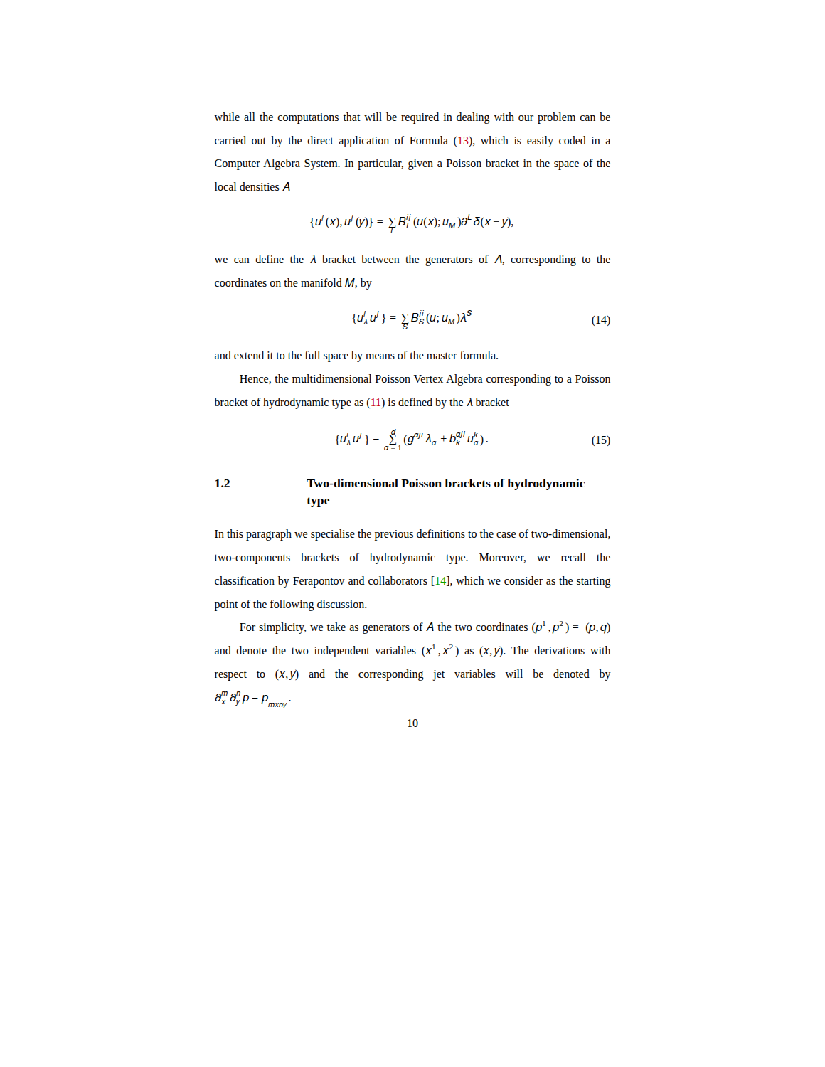while all the computations that will be required in dealing with our problem can be carried out by the direct application of Formula (13), which is easily coded in a Computer Algebra System. In particular, given a Poisson bracket in the space of the local densities A
{ ui (x) , uj (y) } = ∑ L BLij ( u(x) ; uM ) ∂L δ (x−y) ,
we can define the λ bracket between the generators of A, corresponding to the coordinates on the manifold M, by
{ uλi uj } = ∑ S BSji ( u;uM ) λS (14)
and extend it to the full space by means of the master formula.
Hence, the multidimensional Poisson Vertex Algebra corresponding to a Poisson bracket of hydrodynamic type as (11) is defined by the λ bracket
{ uλi uj } = ∑ α=1 d ( gαji λα + bkαji uαk ) . (15)
1.2 Two-dimensional Poisson brackets of hydrodynamic type
In this paragraph we specialise the previous definitions to the case of two-dimensional, two-components brackets of hydrodynamic type. Moreover, we recall the classification by Ferapontov and collaborators [14], which we consider as the starting point of the following discussion.
For simplicity, we take as generators of A the two coordinates (p1,p2)= (p,q) and denote the two independent variables (x1,x2) as (x,y). The derivations with respect to (x,y) and the corresponding jet variables will be denoted by ∂xm∂ynp=pmxny.
10